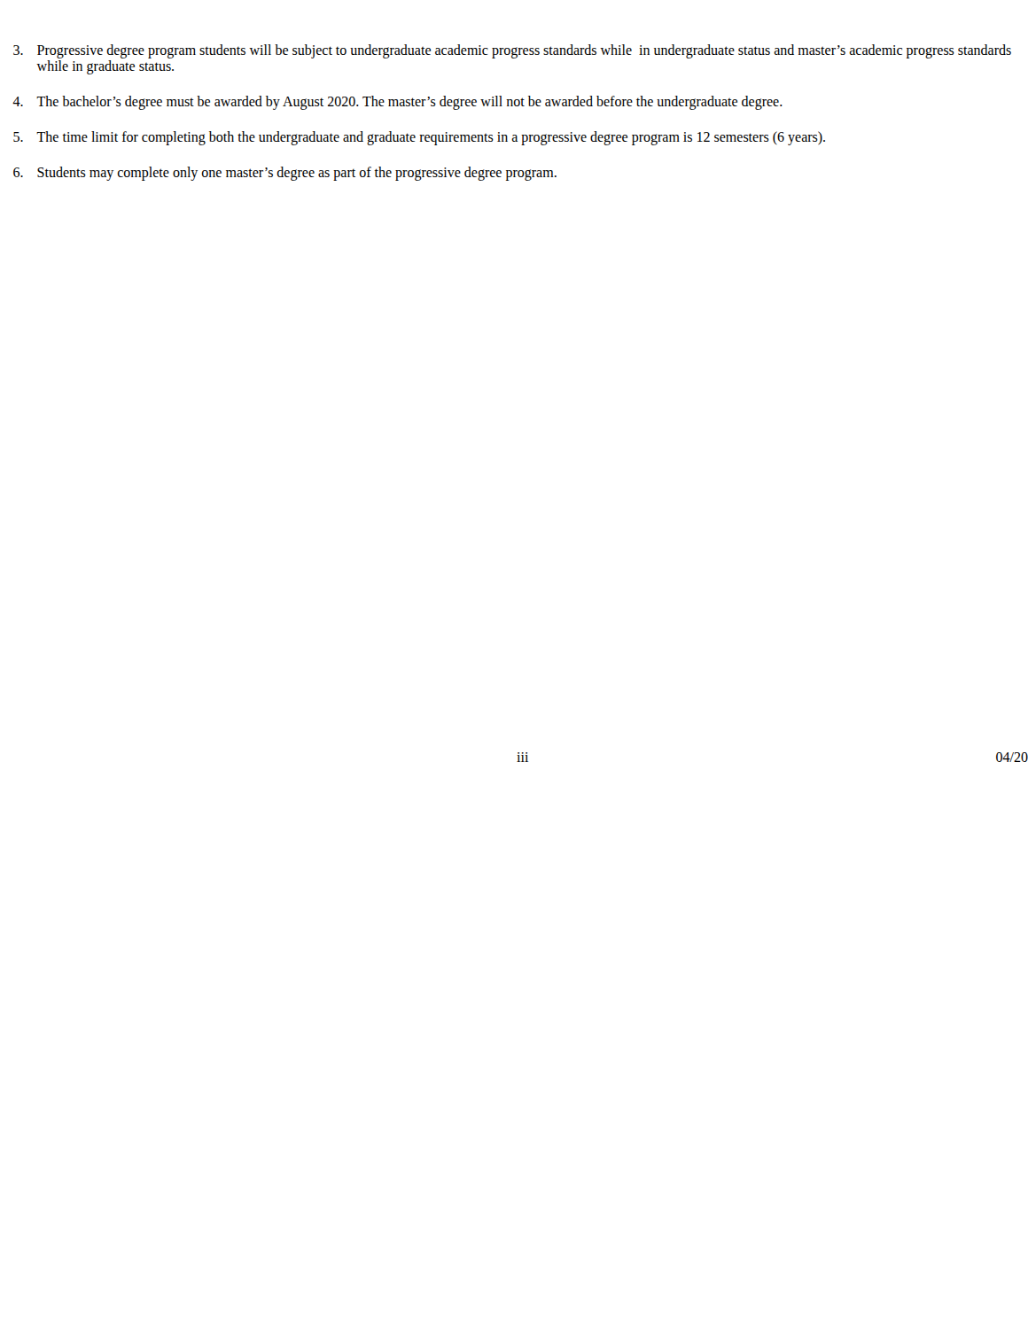Progressive degree program students will be subject to undergraduate academic progress standards while in undergraduate status and master’s academic progress standards while in graduate status.
The bachelor’s degree must be awarded by August 2020. The master’s degree will not be awarded before the undergraduate degree.
The time limit for completing both the undergraduate and graduate requirements in a progressive degree program is 12 semesters (6 years).
Students may complete only one master’s degree as part of the progressive degree program.
iii 04/20